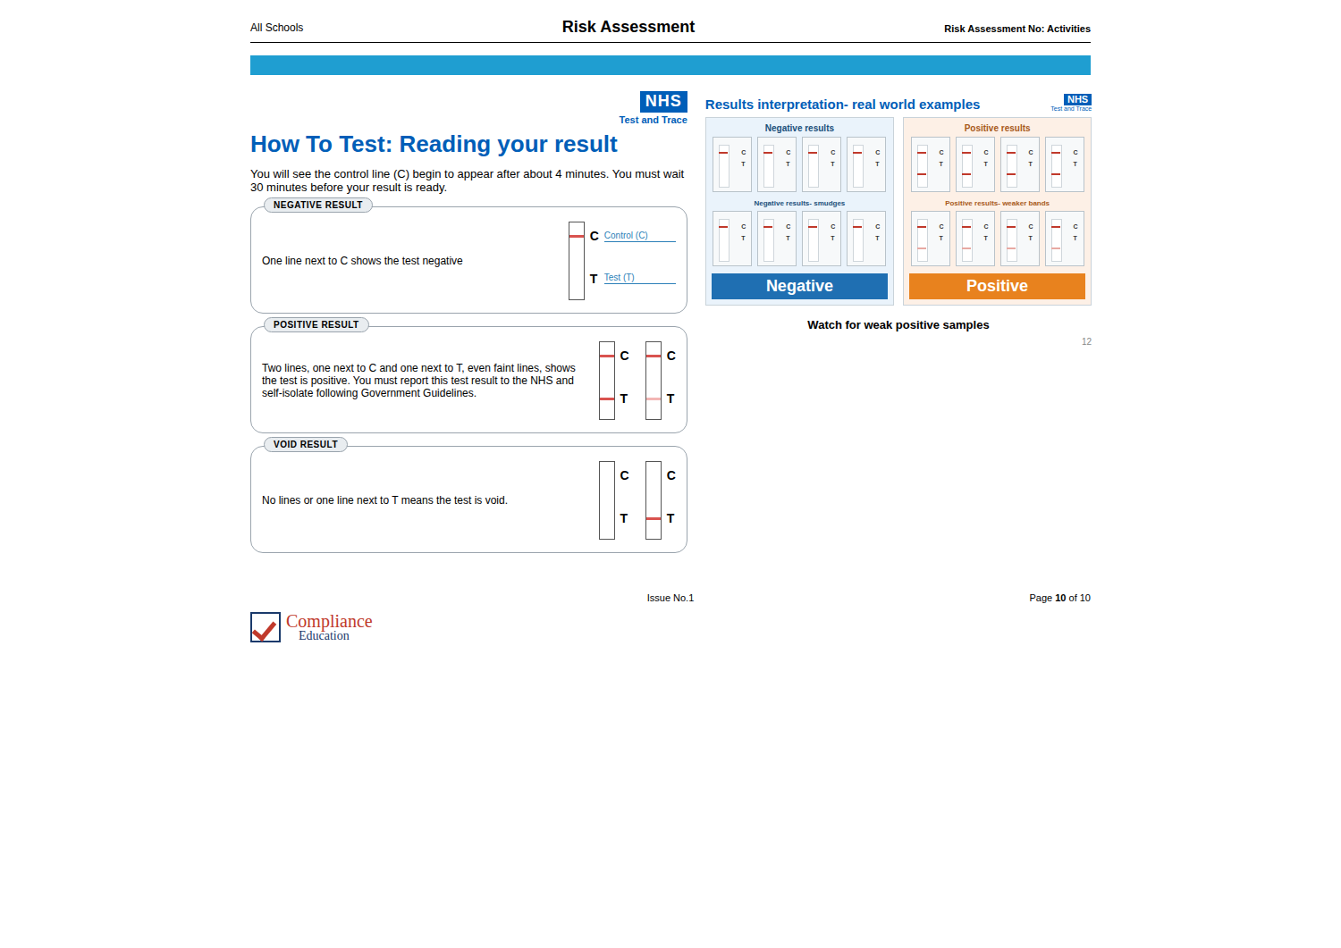All Schools
Risk Assessment
Risk Assessment No: Activities
NHS Test and Trace
How To Test: Reading your result
You will see the control line (C) begin to appear after about 4 minutes. You must wait 30 minutes before your result is ready.
NEGATIVE RESULT
One line next to C shows the test negative
CT
Control (C)
Test (T)
POSITIVE RESULT
Two lines, one next to C and one next to T, even faint lines, shows the test is positive. You must report this test result to the NHS and self-isolate following Government Guidelines.
CT
CT
VOID RESULT
No lines or one line next to T means the test is void.
CT
CT
Results interpretation- real world examples
NHS Test and Trace
Negative results
C
T
C
T
C
T
C
T
Negative results- smudges
C
T
C
T
C
T
C
T
Negative
Positive results
C
T
C
T
C
T
C
T
Positive results- weaker bands
C
T
C
T
C
T
C
T
Positive
Watch for weak positive samples
12
Issue No.1
Page 10 of 10
Compliance Education